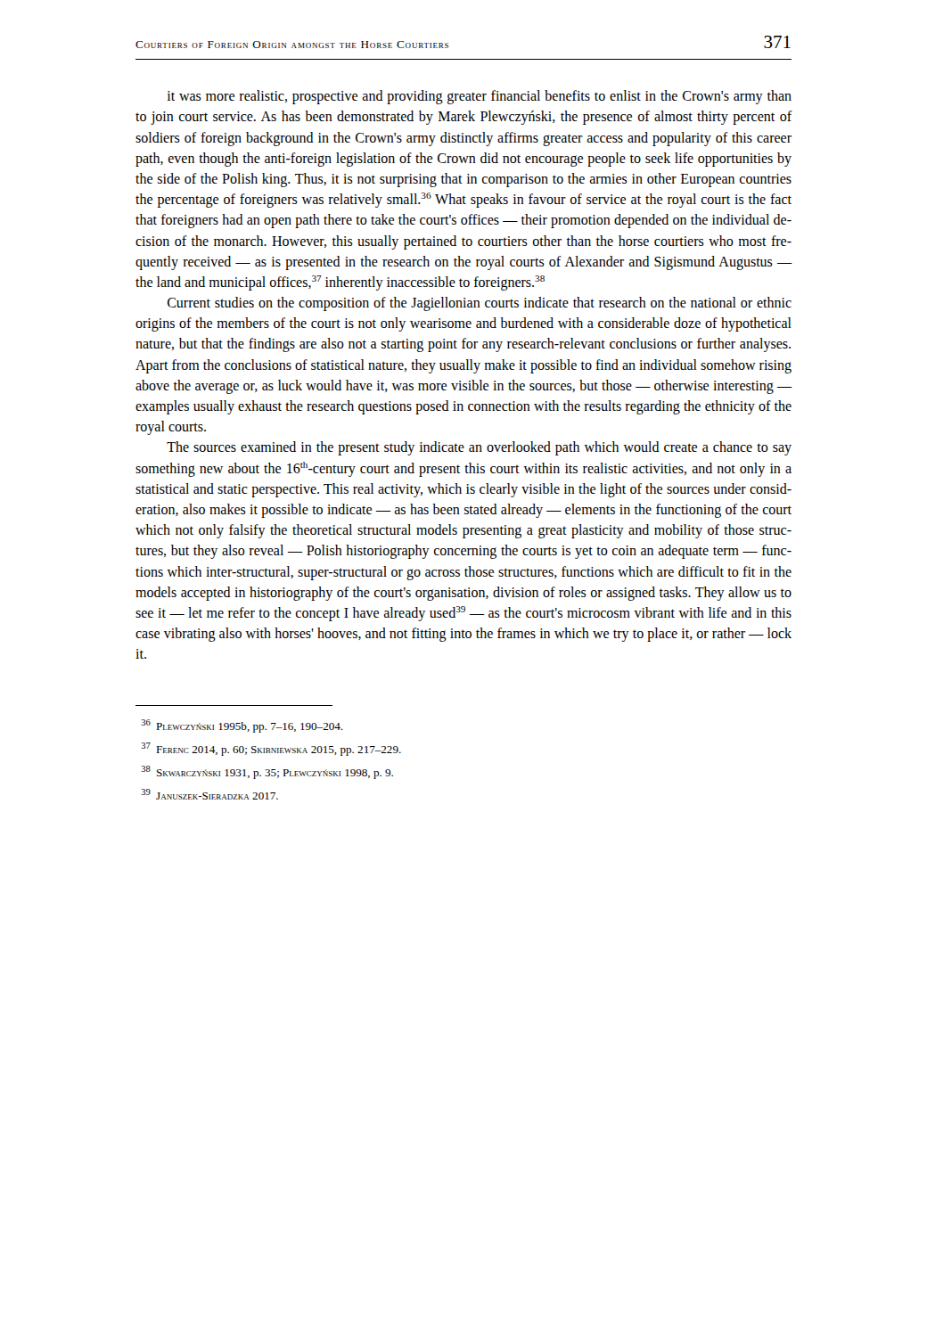Courtiers of Foreign Origin amongst the Horse Courtiers 371
it was more realistic, prospective and providing greater financial benefits to enlist in the Crown's army than to join court service. As has been demonstrated by Marek Plewczyński, the presence of almost thirty percent of soldiers of foreign background in the Crown's army distinctly affirms greater access and popularity of this career path, even though the anti-foreign legislation of the Crown did not encourage people to seek life opportunities by the side of the Polish king. Thus, it is not surprising that in comparison to the armies in other European countries the percentage of foreigners was relatively small.36 What speaks in favour of service at the royal court is the fact that foreigners had an open path there to take the court's offices — their promotion depended on the individual decision of the monarch. However, this usually pertained to courtiers other than the horse courtiers who most frequently received — as is presented in the research on the royal courts of Alexander and Sigismund Augustus — the land and municipal offices,37 inherently inaccessible to foreigners.38
Current studies on the composition of the Jagiellonian courts indicate that research on the national or ethnic origins of the members of the court is not only wearisome and burdened with a considerable doze of hypothetical nature, but that the findings are also not a starting point for any research-relevant conclusions or further analyses. Apart from the conclusions of statistical nature, they usually make it possible to find an individual somehow rising above the average or, as luck would have it, was more visible in the sources, but those — otherwise interesting — examples usually exhaust the research questions posed in connection with the results regarding the ethnicity of the royal courts.
The sources examined in the present study indicate an overlooked path which would create a chance to say something new about the 16th-century court and present this court within its realistic activities, and not only in a statistical and static perspective. This real activity, which is clearly visible in the light of the sources under consideration, also makes it possible to indicate — as has been stated already — elements in the functioning of the court which not only falsify the theoretical structural models presenting a great plasticity and mobility of those structures, but they also reveal — Polish historiography concerning the courts is yet to coin an adequate term — functions which inter-structural, super-structural or go across those structures, functions which are difficult to fit in the models accepted in historiography of the court's organisation, division of roles or assigned tasks. They allow us to see it — let me refer to the concept I have already used39 — as the court's microcosm vibrant with life and in this case vibrating also with horses' hooves, and not fitting into the frames in which we try to place it, or rather — lock it.
36 Plewczyński 1995b, pp. 7–16, 190–204.
37 Ferenc 2014, p. 60; Skibniewska 2015, pp. 217–229.
38 Skwarczyński 1931, p. 35; Plewczyński 1998, p. 9.
39 Januszek-Sieradzka 2017.